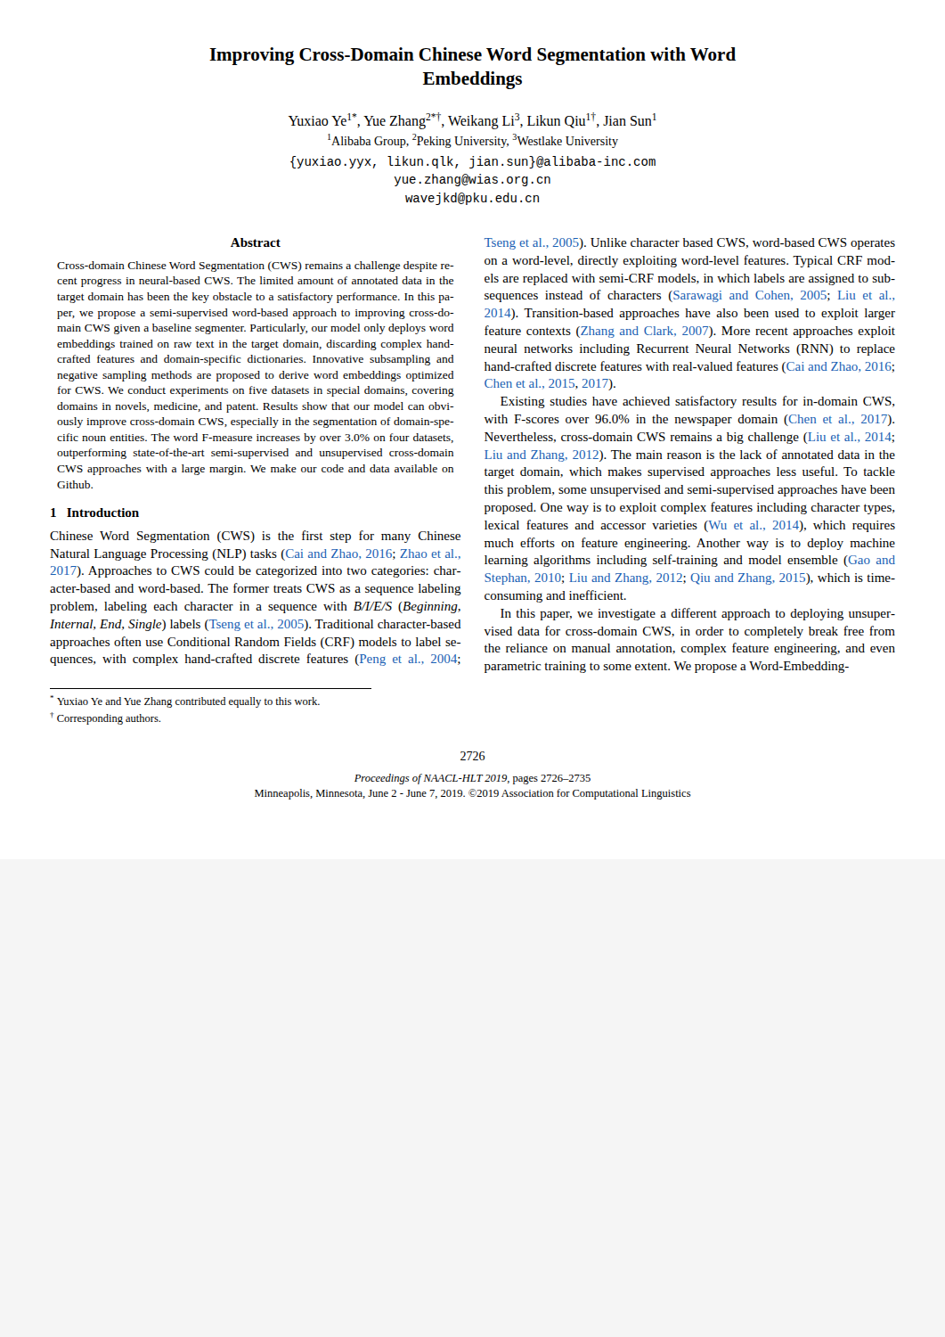Improving Cross-Domain Chinese Word Segmentation with Word
Embeddings
Yuxiao Ye1*, Yue Zhang2*†, Weikang Li3, Likun Qiu1†, Jian Sun1
1Alibaba Group, 2Peking University, 3Westlake University
{yuxiao.yyx, likun.qlk, jian.sun}@alibaba-inc.com
yue.zhang@wias.org.cn
wavejkd@pku.edu.cn
Abstract
Cross-domain Chinese Word Segmentation (CWS) remains a challenge despite recent progress in neural-based CWS. The limited amount of annotated data in the target domain has been the key obstacle to a satisfactory performance. In this paper, we propose a semi-supervised word-based approach to improving cross-domain CWS given a baseline segmenter. Particularly, our model only deploys word embeddings trained on raw text in the target domain, discarding complex hand-crafted features and domain-specific dictionaries. Innovative subsampling and negative sampling methods are proposed to derive word embeddings optimized for CWS. We conduct experiments on five datasets in special domains, covering domains in novels, medicine, and patent. Results show that our model can obviously improve cross-domain CWS, especially in the segmentation of domain-specific noun entities. The word F-measure increases by over 3.0% on four datasets, outperforming state-of-the-art semi-supervised and unsupervised cross-domain CWS approaches with a large margin. We make our code and data available on Github.
1 Introduction
Chinese Word Segmentation (CWS) is the first step for many Chinese Natural Language Processing (NLP) tasks (Cai and Zhao, 2016; Zhao et al., 2017). Approaches to CWS could be categorized into two categories: character-based and word-based. The former treats CWS as a sequence labeling problem, labeling each character in a sequence with B/I/E/S (Beginning, Internal, End, Single) labels (Tseng et al., 2005). Traditional character-based approaches often use Conditional Random Fields (CRF) models to label sequences, with complex hand-crafted discrete features (Peng et al., 2004; Tseng et al., 2005). Unlike character based CWS, word-based CWS operates on a word-level, directly exploiting word-level features. Typical CRF models are replaced with semi-CRF models, in which labels are assigned to subsequences instead of characters (Sarawagi and Cohen, 2005; Liu et al., 2014). Transition-based approaches have also been used to exploit larger feature contexts (Zhang and Clark, 2007). More recent approaches exploit neural networks including Recurrent Neural Networks (RNN) to replace hand-crafted discrete features with real-valued features (Cai and Zhao, 2016; Chen et al., 2015, 2017).
Existing studies have achieved satisfactory results for in-domain CWS, with F-scores over 96.0% in the newspaper domain (Chen et al., 2017). Nevertheless, cross-domain CWS remains a big challenge (Liu et al., 2014; Liu and Zhang, 2012). The main reason is the lack of annotated data in the target domain, which makes supervised approaches less useful. To tackle this problem, some unsupervised and semi-supervised approaches have been proposed. One way is to exploit complex features including character types, lexical features and accessor varieties (Wu et al., 2014), which requires much efforts on feature engineering. Another way is to deploy machine learning algorithms including self-training and model ensemble (Gao and Stephan, 2010; Liu and Zhang, 2012; Qiu and Zhang, 2015), which is time-consuming and inefficient.
In this paper, we investigate a different approach to deploying unsupervised data for cross-domain CWS, in order to completely break free from the reliance on manual annotation, complex feature engineering, and even parametric training to some extent. We propose a Word-Embedding-
* Yuxiao Ye and Yue Zhang contributed equally to this work.
† Corresponding authors.
2726
Proceedings of NAACL-HLT 2019, pages 2726–2735
Minneapolis, Minnesota, June 2 - June 7, 2019. ©2019 Association for Computational Linguistics